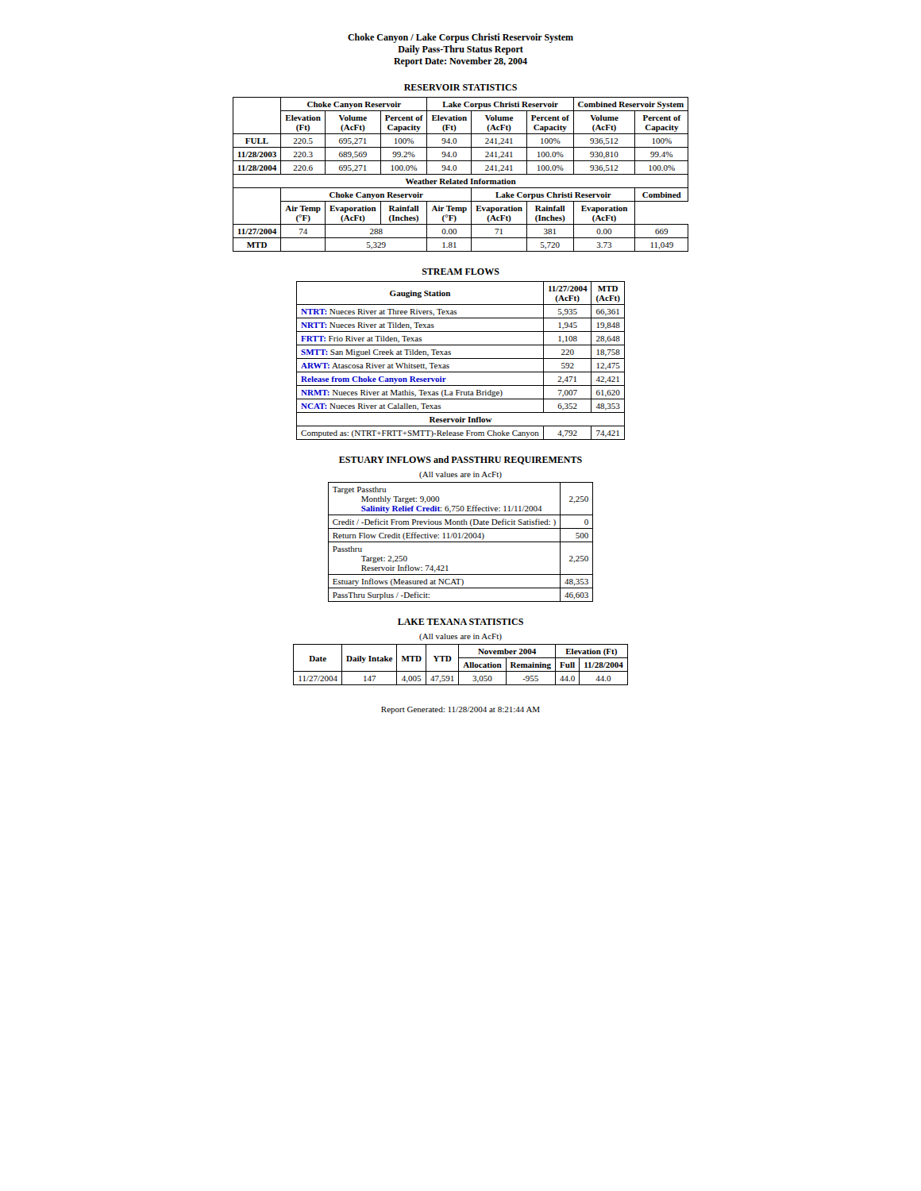Choke Canyon / Lake Corpus Christi Reservoir System
Daily Pass-Thru Status Report
Report Date: November 28, 2004
RESERVOIR STATISTICS
| | Choke Canyon Reservoir | Lake Corpus Christi Reservoir | Combined Reservoir System |
| --- | --- | --- | --- |
| Elevation (Ft) | Volume (AcFt) | Percent of Capacity | Elevation (Ft) | Volume (AcFt) | Percent of Capacity | Volume (AcFt) | Percent of Capacity |
| FULL | 220.5 | 695,271 | 100% | 94.0 | 241,241 | 100% | 936,512 | 100% |
| 11/28/2003 | 220.3 | 689,569 | 99.2% | 94.0 | 241,241 | 100.0% | 930,810 | 99.4% |
| 11/28/2004 | 220.6 | 695,271 | 100.0% | 94.0 | 241,241 | 100.0% | 936,512 | 100.0% |
| Weather Related Information |
| | Choke Canyon Reservoir | Lake Corpus Christi Reservoir | Combined |
| Air Temp (°F) | Evaporation (AcFt) | Rainfall (Inches) | Air Temp (°F) | Evaporation (AcFt) | Rainfall (Inches) | Evaporation (AcFt) |
| 11/27/2004 | 74 | 288 | 0.00 | 71 | 381 | 0.00 | 669 |
| MTD | | 5,329 | 1.81 | | 5,720 | 3.73 | 11,049 |
STREAM FLOWS
| Gauging Station | 11/27/2004 (AcFt) | MTD (AcFt) |
| --- | --- | --- |
| NTRT: Nueces River at Three Rivers, Texas | 5,935 | 66,361 |
| NRTT: Nueces River at Tilden, Texas | 1,945 | 19,848 |
| FRTT: Frio River at Tilden, Texas | 1,108 | 28,648 |
| SMTT: San Miguel Creek at Tilden, Texas | 220 | 18,758 |
| ARWT: Atascosa River at Whitsett, Texas | 592 | 12,475 |
| Release from Choke Canyon Reservoir | 2,471 | 42,421 |
| NRMT: Nueces River at Mathis, Texas (La Fruta Bridge) | 7,007 | 61,620 |
| NCAT: Nueces River at Calallen, Texas | 6,352 | 48,353 |
| Reservoir Inflow |
| Computed as: (NTRT+FRTT+SMTT)-Release From Choke Canyon | 4,792 | 74,421 |
ESTUARY INFLOWS and PASSTHRU REQUIREMENTS
(All values are in AcFt)
| Target Passthru Monthly Target: 9,000 Salinity Relief Credit : 6,750 Effective: 11/11/2004 | 2,250 |
| Credit / -Deficit From Previous Month (Date Deficit Satisfied: ) | 0 |
| Return Flow Credit (Effective: 11/01/2004) | 500 |
| Passthru Target: 2,250 Reservoir Inflow: 74,421 | 2,250 |
| Estuary Inflows (Measured at NCAT) | 48,353 |
| PassThru Surplus / -Deficit: | 46,603 |
LAKE TEXANA STATISTICS
(All values are in AcFt)
| Date | Daily Intake | MTD | YTD | November 2004 | Elevation (Ft) |
| --- | --- | --- | --- | --- | --- |
| Allocation | Remaining | Full | 11/28/2004 |
| 11/27/2004 | 147 | 4,005 | 47,591 | 3,050 | -955 | 44.0 | 44.0 |
Report Generated: 11/28/2004 at 8:21:44 AM